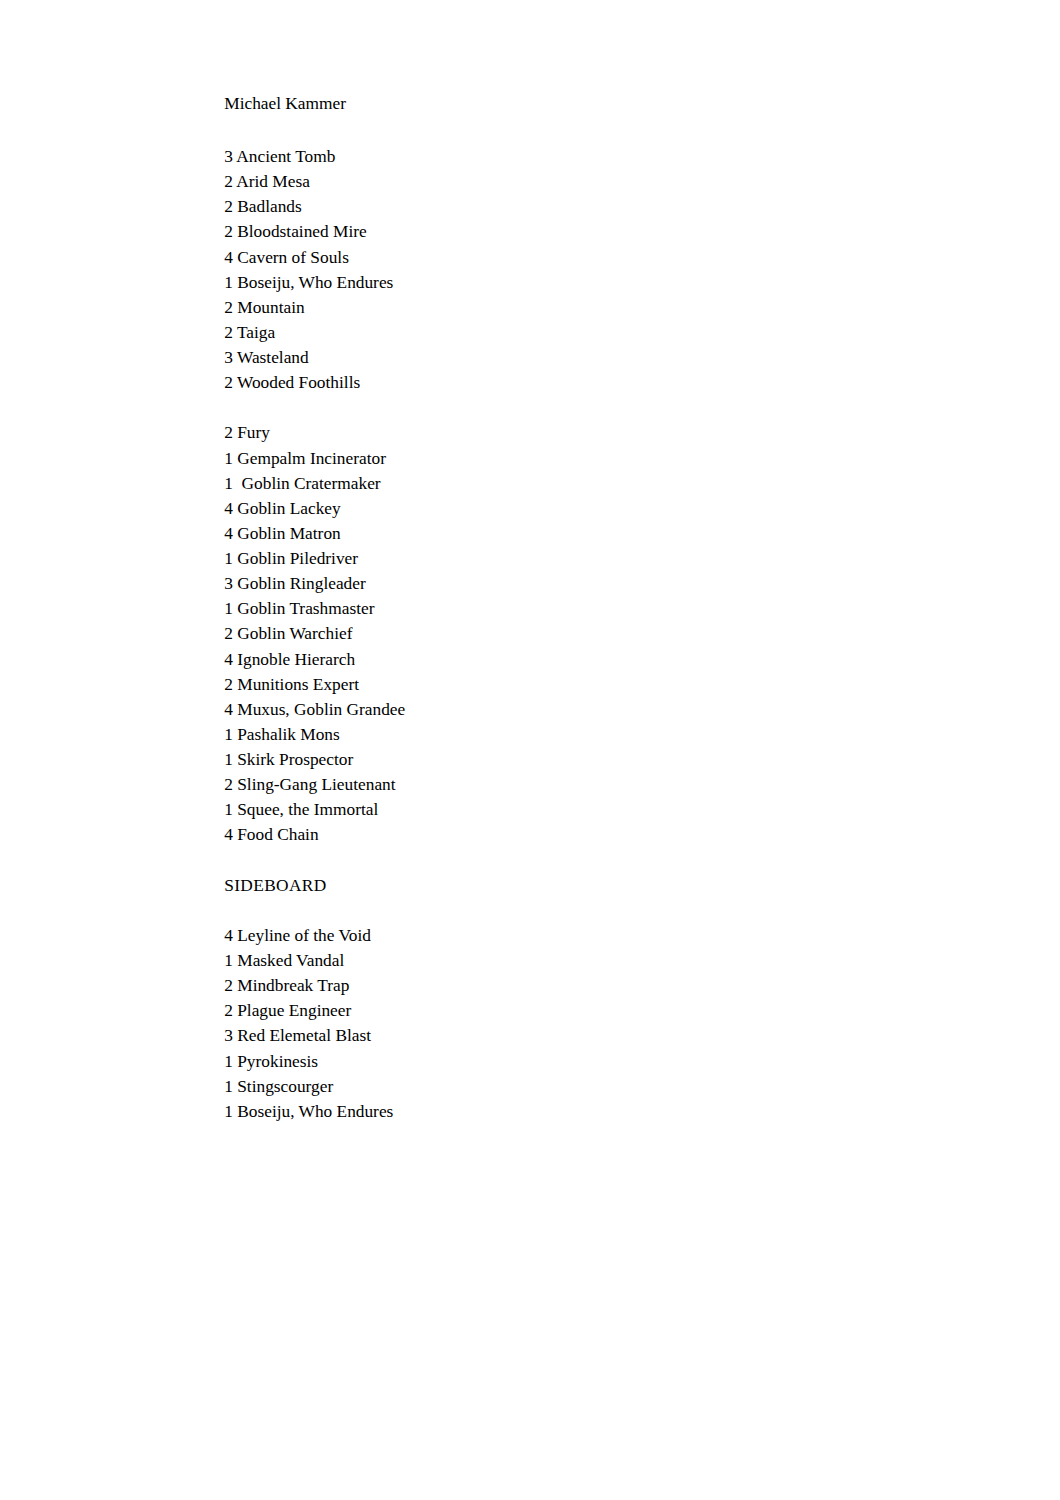Michael Kammer
3 Ancient Tomb
2 Arid Mesa
2 Badlands
2 Bloodstained Mire
4 Cavern of Souls
1 Boseiju, Who Endures
2 Mountain
2 Taiga
3 Wasteland
2 Wooded Foothills
2 Fury
1 Gempalm Incinerator
1 Goblin Cratermaker
4 Goblin Lackey
4 Goblin Matron
1 Goblin Piledriver
3 Goblin Ringleader
1 Goblin Trashmaster
2 Goblin Warchief
4 Ignoble Hierarch
2 Munitions Expert
4 Muxus, Goblin Grandee
1 Pashalik Mons
1 Skirk Prospector
2 Sling-Gang Lieutenant
1 Squee, the Immortal
4 Food Chain
SIDEBOARD
4 Leyline of the Void
1 Masked Vandal
2 Mindbreak Trap
2 Plague Engineer
3 Red Elemetal Blast
1 Pyrokinesis
1 Stingscourger
1 Boseiju, Who Endures